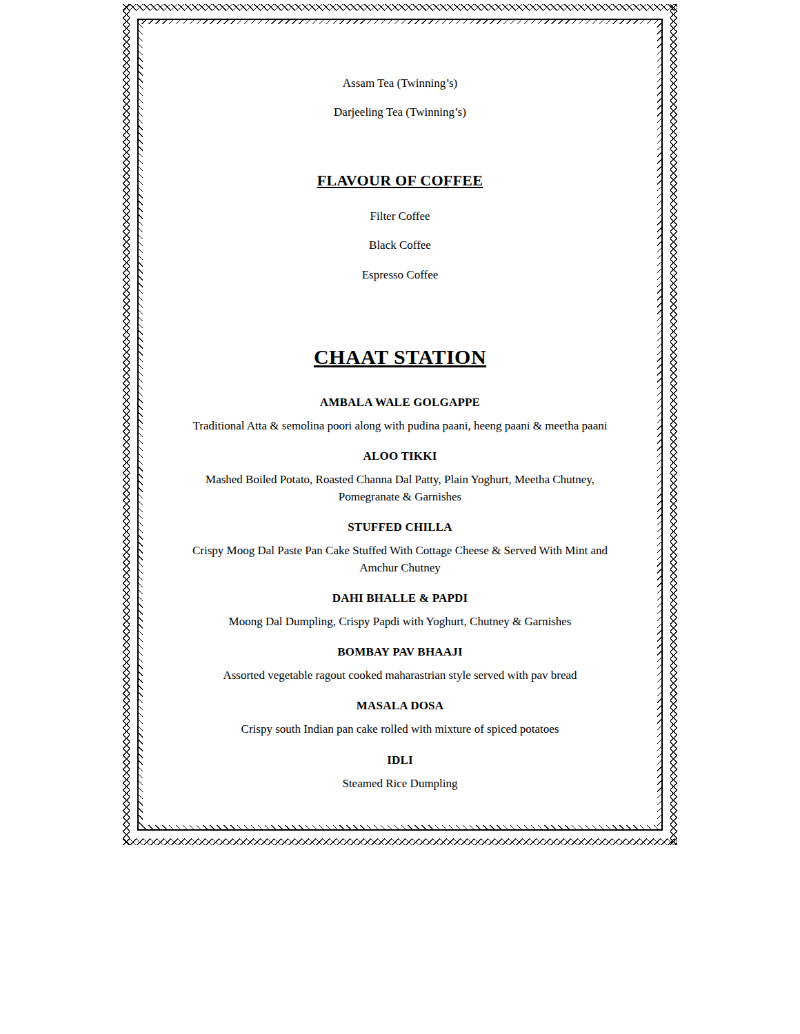Assam Tea (Twinning’s)
Darjeeling Tea (Twinning’s)
FLAVOUR OF COFFEE
Filter Coffee
Black Coffee
Espresso Coffee
CHAAT STATION
AMBALA WALE GOLGAPPE
Traditional Atta & semolina poori along with pudina paani, heeng paani & meetha paani
ALOO TIKKI
Mashed Boiled Potato, Roasted Channa Dal Patty, Plain Yoghurt, Meetha Chutney, Pomegranate & Garnishes
STUFFED CHILLA
Crispy Moog Dal Paste Pan Cake Stuffed With Cottage Cheese & Served With Mint and Amchur Chutney
DAHI BHALLE & PAPDI
Moong Dal Dumpling, Crispy Papdi with Yoghurt, Chutney & Garnishes
BOMBAY PAV BHAAJI
Assorted vegetable ragout cooked maharastrian style served with pav bread
MASALA DOSA
Crispy south Indian pan cake rolled with mixture of spiced potatoes
IDLI
Steamed Rice Dumpling